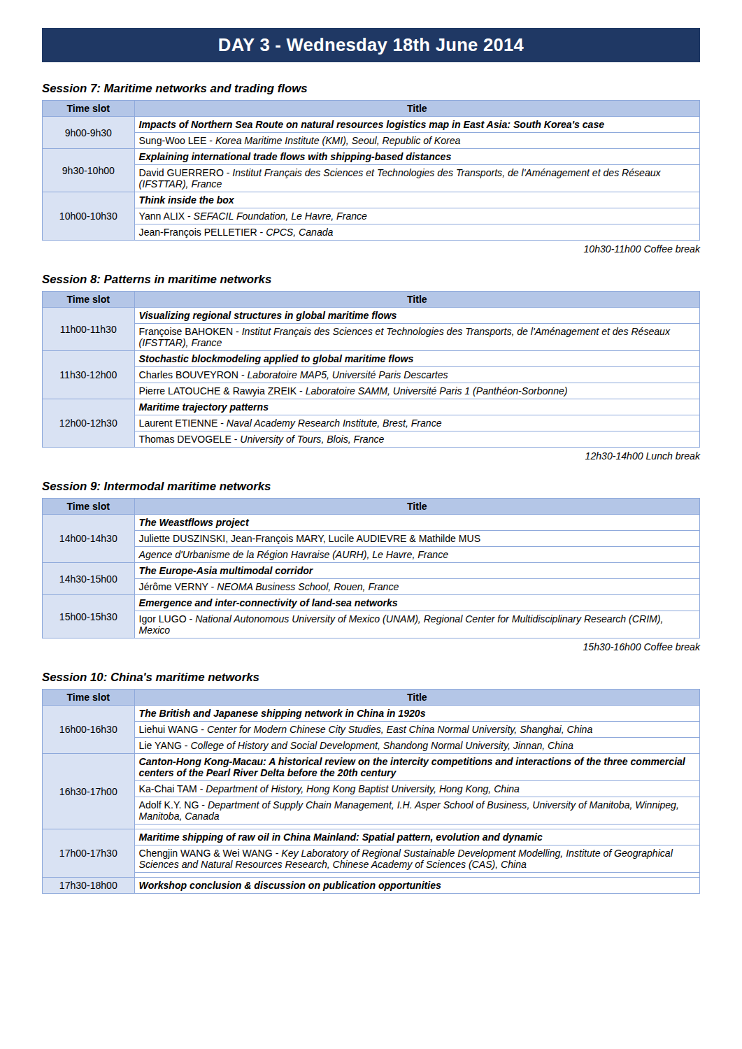DAY 3 - Wednesday 18th June 2014
Session 7: Maritime networks and trading flows
| Time slot | Title |
| --- | --- |
| 9h00-9h30 | Impacts of Northern Sea Route on natural resources logistics map in East Asia: South Korea's case |
| Sung-Woo LEE - Korea Maritime Institute (KMI), Seoul, Republic of Korea |
| 9h30-10h00 | Explaining international trade flows with shipping-based distances |
| David GUERRERO - Institut Français des Sciences et Technologies des Transports, de l'Aménagement et des Réseaux (IFSTTAR), France |
| 10h00-10h30 | Think inside the box |
| Yann ALIX - SEFACIL Foundation, Le Havre, France |
| Jean-François PELLETIER - CPCS, Canada |
10h30-11h00 Coffee break
Session 8: Patterns in maritime networks
| Time slot | Title |
| --- | --- |
| 11h00-11h30 | Visualizing regional structures in global maritime flows |
| Françoise BAHOKEN - Institut Français des Sciences et Technologies des Transports, de l'Aménagement et des Réseaux (IFSTTAR), France |
| 11h30-12h00 | Stochastic blockmodeling applied to global maritime flows |
| Charles BOUVEYRON - Laboratoire MAP5, Université Paris Descartes |
| Pierre LATOUCHE & Rawyia ZREIK - Laboratoire SAMM, Université Paris 1 (Panthéon-Sorbonne) |
| 12h00-12h30 | Maritime trajectory patterns |
| Laurent ETIENNE - Naval Academy Research Institute, Brest, France |
| Thomas DEVOGELE - University of Tours, Blois, France |
12h30-14h00 Lunch break
Session 9: Intermodal maritime networks
| Time slot | Title |
| --- | --- |
| 14h00-14h30 | The Weastflows project |
| Juliette DUSZINSKI, Jean-François MARY, Lucile AUDIEVRE & Mathilde MUS |
| Agence d'Urbanisme de la Région Havraise (AURH), Le Havre, France |
| 14h30-15h00 | The Europe-Asia multimodal corridor |
| Jérôme VERNY - NEOMA Business School, Rouen, France |
| 15h00-15h30 | Emergence and inter-connectivity of land-sea networks |
| Igor LUGO - National Autonomous University of Mexico (UNAM), Regional Center for Multidisciplinary Research (CRIM), Mexico |
15h30-16h00 Coffee break
Session 10: China's maritime networks
| Time slot | Title |
| --- | --- |
| 16h00-16h30 | The British and Japanese shipping network in China in 1920s |
| Liehui WANG - Center for Modern Chinese City Studies, East China Normal University, Shanghai, China |
| Lie YANG - College of History and Social Development, Shandong Normal University, Jinnan, China |
| 16h30-17h00 | Canton-Hong Kong-Macau: A historical review on the intercity competitions and interactions of the three commercial centers of the Pearl River Delta before the 20th century |
| Ka-Chai TAM - Department of History, Hong Kong Baptist University, Hong Kong, China |
| Adolf K.Y. NG - Department of Supply Chain Management, I.H. Asper School of Business, University of Manitoba, Winnipeg, Manitoba, Canada |
| 17h00-17h30 | Maritime shipping of raw oil in China Mainland: Spatial pattern, evolution and dynamic |
| Chengjin WANG & Wei WANG - Key Laboratory of Regional Sustainable Development Modelling, Institute of Geographical Sciences and Natural Resources Research, Chinese Academy of Sciences (CAS), China |
| 17h30-18h00 | Workshop conclusion & discussion on publication opportunities |